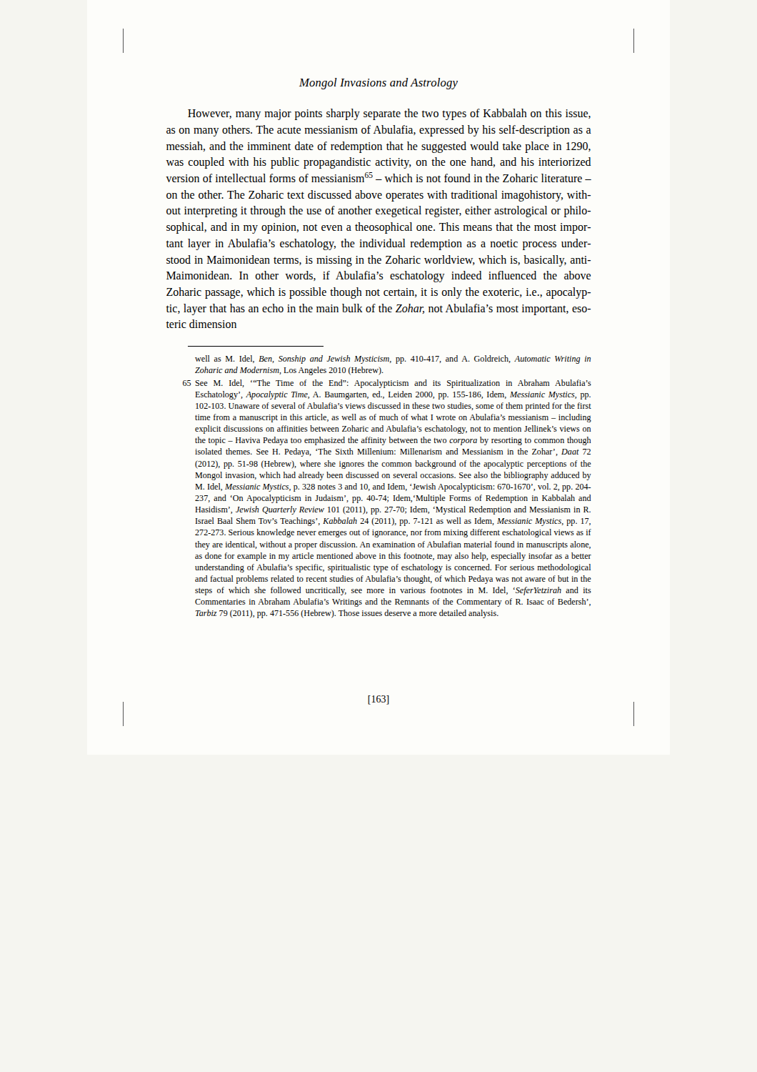Mongol Invasions and Astrology
However, many major points sharply separate the two types of Kabbalah on this issue, as on many others. The acute messianism of Abulafia, expressed by his self-description as a messiah, and the imminent date of redemption that he suggested would take place in 1290, was coupled with his public propagandistic activity, on the one hand, and his interiorized version of intellectual forms of messianism65 – which is not found in the Zoharic literature – on the other. The Zoharic text discussed above operates with traditional imagohistory, without interpreting it through the use of another exegetical register, either astrological or philosophical, and in my opinion, not even a theosophical one. This means that the most important layer in Abulafia’s eschatology, the individual redemption as a noetic process understood in Maimonidean terms, is missing in the Zoharic worldview, which is, basically, anti-Maimonidean. In other words, if Abulafia’s eschatology indeed influenced the above Zoharic passage, which is possible though not certain, it is only the exoteric, i.e., apocalyptic, layer that has an echo in the main bulk of the Zohar, not Abulafia’s most important, esoteric dimension
well as M. Idel, Ben, Sonship and Jewish Mysticism, pp. 410-417, and A. Goldreich, Automatic Writing in Zoharic and Modernism, Los Angeles 2010 (Hebrew).
65 See M. Idel, ‘“The Time of the End”: Apocalypticism and its Spiritualization in Abraham Abulafia’s Eschatology’, Apocalyptic Time, A. Baumgarten, ed., Leiden 2000, pp. 155-186, Idem, Messianic Mystics, pp. 102-103. Unaware of several of Abulafia’s views discussed in these two studies, some of them printed for the first time from a manuscript in this article, as well as of much of what I wrote on Abulafia’s messianism – including explicit discussions on affinities between Zoharic and Abulafia’s eschatology, not to mention Jellinek’s views on the topic – Haviva Pedaya too emphasized the affinity between the two corpora by resorting to common though isolated themes. See H. Pedaya, ‘The Sixth Millenium: Millenarism and Messianism in the Zohar’, Daat 72 (2012), pp. 51-98 (Hebrew), where she ignores the common background of the apocalyptic perceptions of the Mongol invasion, which had already been discussed on several occasions. See also the bibliography adduced by M. Idel, Messianic Mystics, p. 328 notes 3 and 10, and Idem, ‘Jewish Apocalypticism: 670-1670’, vol. 2, pp. 204-237, and ‘On Apocalypticism in Judaism’, pp. 40-74; Idem,‘Multiple Forms of Redemption in Kabbalah and Hasidism’, Jewish Quarterly Review 101 (2011), pp. 27-70; Idem, ‘Mystical Redemption and Messianism in R. Israel Baal Shem Tov’s Teachings’, Kabbalah 24 (2011), pp. 7-121 as well as Idem, Messianic Mystics, pp. 17, 272-273. Serious knowledge never emerges out of ignorance, nor from mixing different eschatological views as if they are identical, without a proper discussion. An examination of Abulafian material found in manuscripts alone, as done for example in my article mentioned above in this footnote, may also help, especially insofar as a better understanding of Abulafia’s specific, spiritualistic type of eschatology is concerned. For serious methodological and factual problems related to recent studies of Abulafia’s thought, of which Pedaya was not aware of but in the steps of which she followed uncritically, see more in various footnotes in M. Idel, ‘SeferYetzirah and its Commentaries in Abraham Abulafia’s Writings and the Remnants of the Commentary of R. Isaac of Bedersh’, Tarbiz 79 (2011), pp. 471-556 (Hebrew). Those issues deserve a more detailed analysis.
[163]